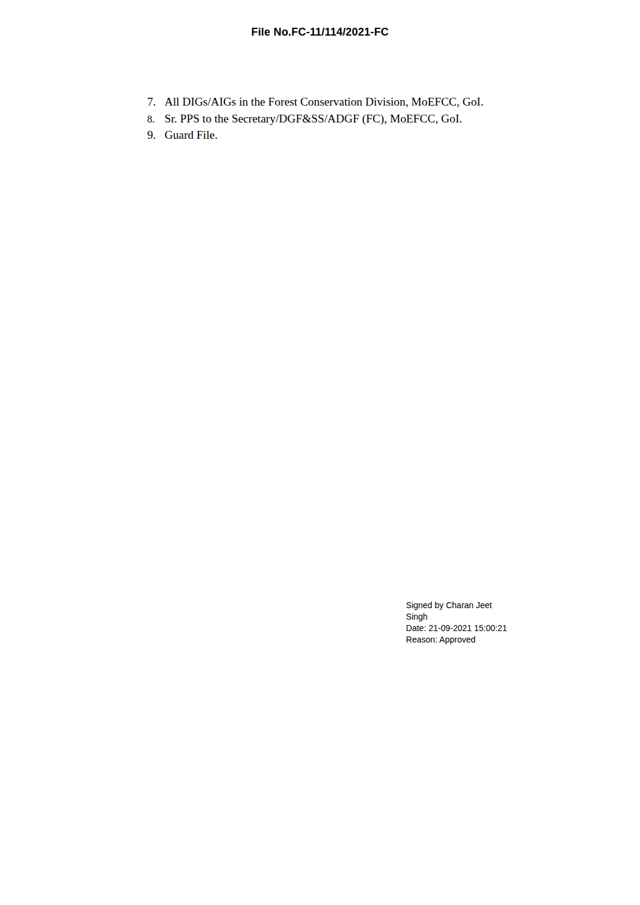File No.FC-11/114/2021-FC
7. All DIGs/AIGs in the Forest Conservation Division, MoEFCC, GoI.
8. Sr. PPS to the Secretary/DGF&SS/ADGF (FC), MoEFCC, GoI.
9. Guard File.
Signed by Charan Jeet
Singh
Date: 21-09-2021 15:00:21
Reason: Approved